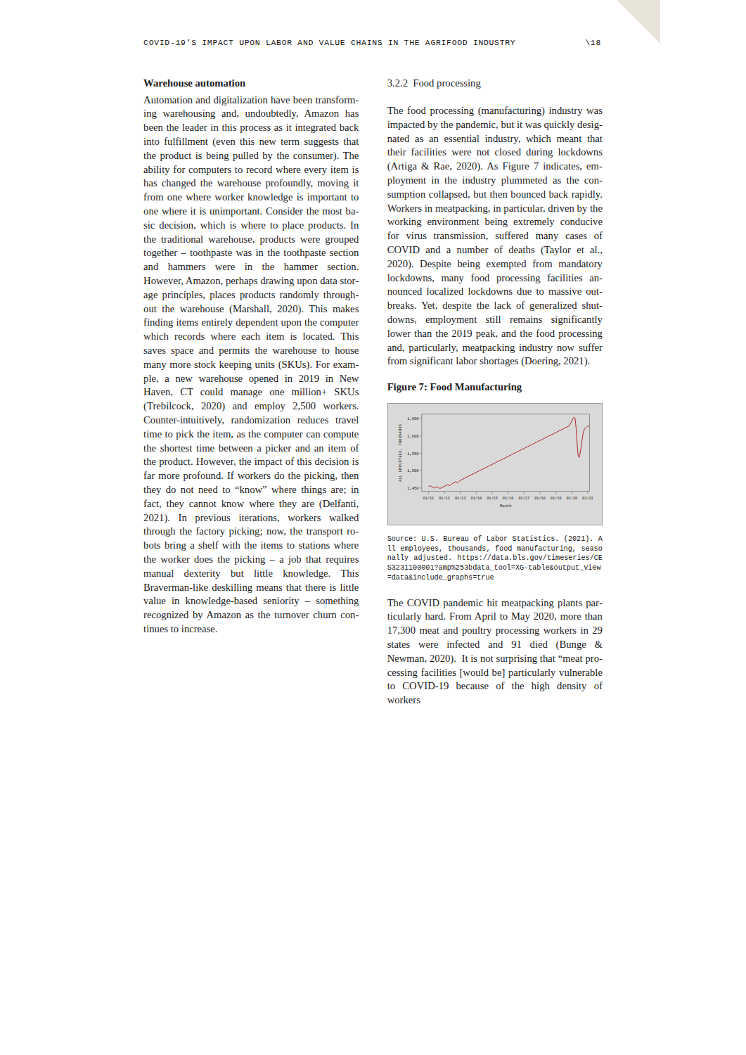COVID-19’s Impact upon Labor and Value Chains in the Agrifood Industry
\18
Warehouse automation
Automation and digitalization have been transforming warehousing and, undoubtedly, Amazon has been the leader in this process as it integrated back into fulfillment (even this new term suggests that the product is being pulled by the consumer). The ability for computers to record where every item is has changed the warehouse profoundly, moving it from one where worker knowledge is important to one where it is unimportant. Consider the most basic decision, which is where to place products. In the traditional warehouse, products were grouped together – toothpaste was in the toothpaste section and hammers were in the hammer section. However, Amazon, perhaps drawing upon data storage principles, places products randomly throughout the warehouse (Marshall, 2020). This makes finding items entirely dependent upon the computer which records where each item is located. This saves space and permits the warehouse to house many more stock keeping units (SKUs). For example, a new warehouse opened in 2019 in New Haven, CT could manage one million+ SKUs (Trebilcock, 2020) and employ 2,500 workers. Counter-intuitively, randomization reduces travel time to pick the item, as the computer can compute the shortest time between a picker and an item of the product. However, the impact of this decision is far more profound. If workers do the picking, then they do not need to “know” where things are; in fact, they cannot know where they are (Delfanti, 2021). In previous iterations, workers walked through the factory picking; now, the transport robots bring a shelf with the items to stations where the worker does the picking – a job that requires manual dexterity but little knowledge. This Braverman-like deskilling means that there is little value in knowledge-based seniority – something recognized by Amazon as the turnover churn continues to increase.
3.2.2 Food processing
The food processing (manufacturing) industry was impacted by the pandemic, but it was quickly designated as an essential industry, which meant that their facilities were not closed during lockdowns (Artiga & Rae, 2020). As Figure 7 indicates, employment in the industry plummeted as the consumption collapsed, but then bounced back rapidly. Workers in meatpacking, in particular, driven by the working environment being extremely conducive for virus transmission, suffered many cases of COVID and a number of deaths (Taylor et al., 2020). Despite being exempted from mandatory lockdowns, many food processing facilities announced localized lockdowns due to massive outbreaks. Yet, despite the lack of generalized shutdowns, employment still remains significantly lower than the 2019 peak, and the food processing and, particularly, meatpacking industry now suffer from significant labor shortages (Doering, 2021).
Figure 7: Food Manufacturing
1,650 1,600 1,550 1,500 1,450 ALL EMPLOYEES, THOUSANDS 01/11 01/12 01/13 01/14 01/15 01/16 01/17 01/18 01/19 01/20 01/21 Month
Source: U.S. Bureau of Labor Statistics. (2021). All employees, thousands, food manufacturing, seasonally adjusted. https://data.bls.gov/timeseries/CES3231100001?amp%253bdata_tool=XG-table&output_view=data&include_graphs=true
The COVID pandemic hit meatpacking plants particularly hard. From April to May 2020, more than 17,300 meat and poultry processing workers in 29 states were infected and 91 died (Bunge & Newman, 2020). It is not surprising that “meat processing facilities [would be] particularly vulnerable to COVID-19 because of the high density of workers